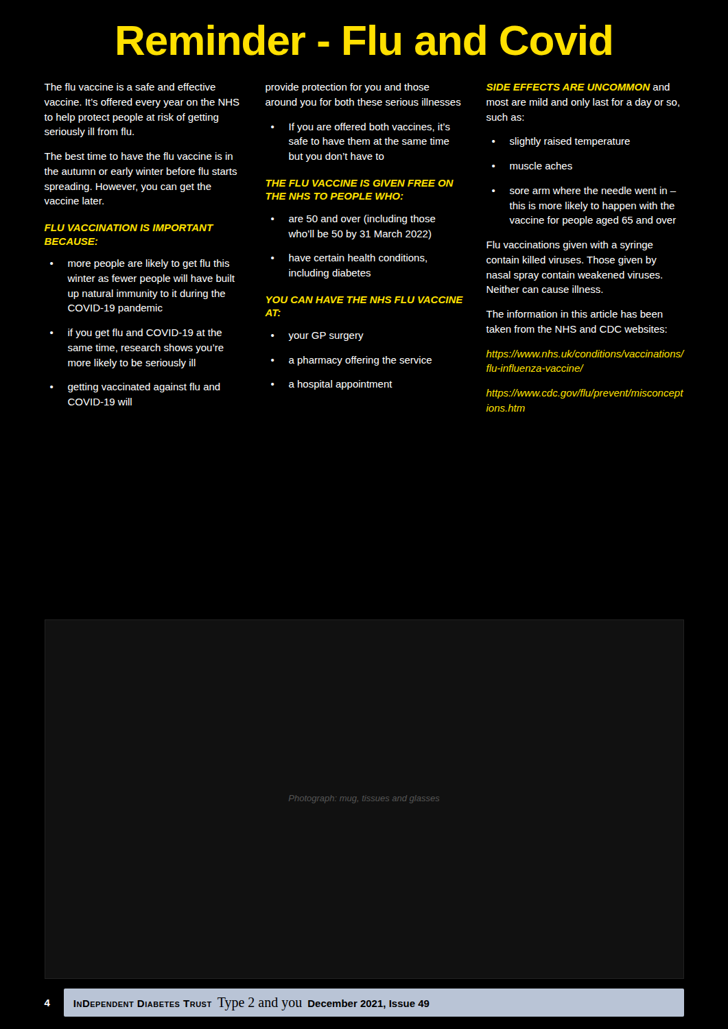Reminder - Flu and Covid
The flu vaccine is a safe and effective vaccine. It’s offered every year on the NHS to help protect people at risk of getting seriously ill from flu.
The best time to have the flu vaccine is in the autumn or early winter before flu starts spreading. However, you can get the vaccine later.
Flu vaccination is important because:
more people are likely to get flu this winter as fewer people will have built up natural immunity to it during the COVID-19 pandemic
if you get flu and COVID-19 at the same time, research shows you’re more likely to be seriously ill
getting vaccinated against flu and COVID-19 will
provide protection for you and those around you for both these serious illnesses
If you are offered both vaccines, it’s safe to have them at the same time but you don’t have to
The flu vaccine is given free on the NHS to people who:
are 50 and over (including those who’ll be 50 by 31 March 2022)
have certain health conditions, including diabetes
You can have the NHS flu vaccine at:
your GP surgery
a pharmacy offering the service
a hospital appointment
Side effects are uncommon and most are mild and only last for a day or so, such as:
slightly raised temperature
muscle aches
sore arm where the needle went in – this is more likely to happen with the vaccine for people aged 65 and over
Flu vaccinations given with a syringe contain killed viruses. Those given by nasal spray contain weakened viruses. Neither can cause illness.
The information in this article has been taken from the NHS and CDC websites:
https://www.nhs.uk/conditions/vaccinations/flu-influenza-vaccine/
https://www.cdc.gov/flu/prevent/misconceptions.htm
Photograph: mug, tissues and glasses
4
InDependent Diabetes Trust Type 2 and you December 2021, Issue 49